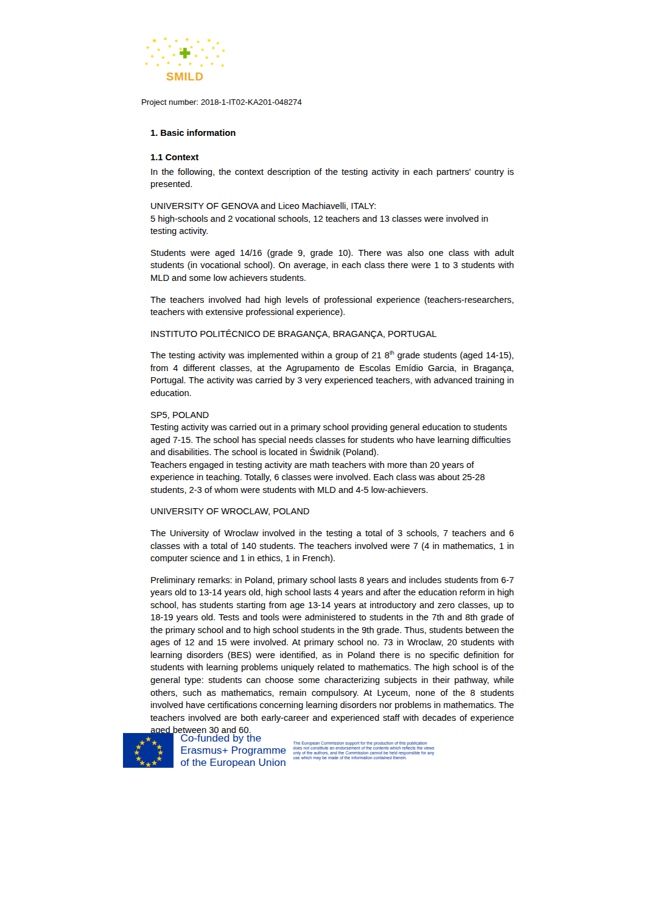SMILD
Project number: 2018-1-IT02-KA201-048274
1. Basic information
1.1 Context
In the following, the context description of the testing activity in each partners' country is presented.
UNIVERSITY OF GENOVA and Liceo Machiavelli, ITALY:
5 high-schools and 2 vocational schools, 12 teachers and 13 classes were involved in testing activity.
Students were aged 14/16 (grade 9, grade 10). There was also one class with adult students (in vocational school). On average, in each class there were 1 to 3 students with MLD and some low achievers students.
The teachers involved had high levels of professional experience (teachers-researchers, teachers with extensive professional experience).
INSTITUTO POLITÉCNICO DE BRAGANÇA, BRAGANÇA, PORTUGAL
The testing activity was implemented within a group of 21 8th grade students (aged 14-15), from 4 different classes, at the Agrupamento de Escolas Emídio Garcia, in Bragança, Portugal. The activity was carried by 3 very experienced teachers, with advanced training in education.
SP5, POLAND
Testing activity was carried out in a primary school providing general education to students aged 7-15. The school has special needs classes for students who have learning difficulties and disabilities. The school is located in Świdnik (Poland).
Teachers engaged in testing activity are math teachers with more than 20 years of experience in teaching. Totally, 6 classes were involved. Each class was about 25-28 students, 2-3 of whom were students with MLD and 4-5 low-achievers.
UNIVERSITY OF WROCLAW, POLAND
The University of Wroclaw involved in the testing a total of 3 schools, 7 teachers and 6 classes with a total of 140 students. The teachers involved were 7 (4 in mathematics, 1 in computer science and 1 in ethics, 1 in French).
Preliminary remarks: in Poland, primary school lasts 8 years and includes students from 6-7 years old to 13-14 years old, high school lasts 4 years and after the education reform in high school, has students starting from age 13-14 years at introductory and zero classes, up to 18-19 years old. Tests and tools were administered to students in the 7th and 8th grade of the primary school and to high school students in the 9th grade. Thus, students between the ages of 12 and 15 were involved. At primary school no. 73 in Wroclaw, 20 students with learning disorders (BES) were identified, as in Poland there is no specific definition for students with learning problems uniquely related to mathematics. The high school is of the general type: students can choose some characterizing subjects in their pathway, while others, such as mathematics, remain compulsory. At Lyceum, none of the 8 students involved have certifications concerning learning disorders nor problems in mathematics. The teachers involved are both early-career and experienced staff with decades of experience aged between 30 and 60.
★ ★ ★ ★ ★ ★ ★ ★ ★ ★ ★ ★
Co-funded by the
Erasmus+ Programme
of the European Union
The European Commission support for the production of this publication does not constitute an endorsement of the contents which reflects the views only of the authors, and the Commission cannot be held responsible for any use which may be made of the information contained therein.